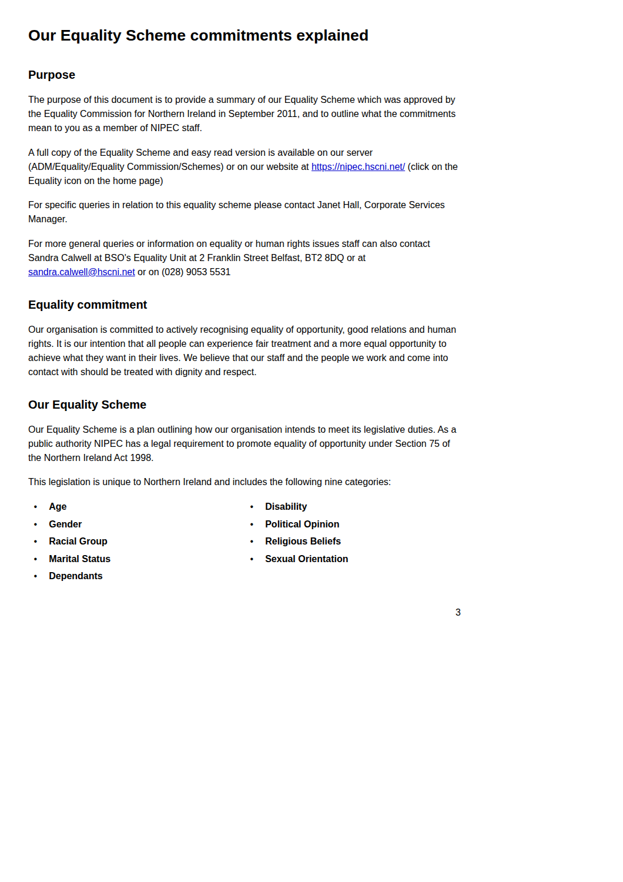Our Equality Scheme commitments explained
Purpose
The purpose of this document is to provide a summary of our Equality Scheme which was approved by the Equality Commission for Northern Ireland in September 2011, and to outline what the commitments mean to you as a member of NIPEC staff.
A full copy of the Equality Scheme and easy read version is available on our server (ADM/Equality/Equality Commission/Schemes) or on our website at https://nipec.hscni.net/ (click on the Equality icon on the home page)
For specific queries in relation to this equality scheme please contact Janet Hall, Corporate Services Manager.
For more general queries or information on equality or human rights issues staff can also contact Sandra Calwell at BSO's Equality Unit at 2 Franklin Street Belfast, BT2 8DQ or at sandra.calwell@hscni.net or on (028) 9053 5531
Equality commitment
Our organisation is committed to actively recognising equality of opportunity, good relations and human rights. It is our intention that all people can experience fair treatment and a more equal opportunity to achieve what they want in their lives. We believe that our staff and the people we work and come into contact with should be treated with dignity and respect.
Our Equality Scheme
Our Equality Scheme is a plan outlining how our organisation intends to meet its legislative duties. As a public authority NIPEC has a legal requirement to promote equality of opportunity under Section 75 of the Northern Ireland Act 1998.
This legislation is unique to Northern Ireland and includes the following nine categories:
Age
Disability
Gender
Political Opinion
Racial Group
Religious Beliefs
Marital Status
Sexual Orientation
Dependants
3